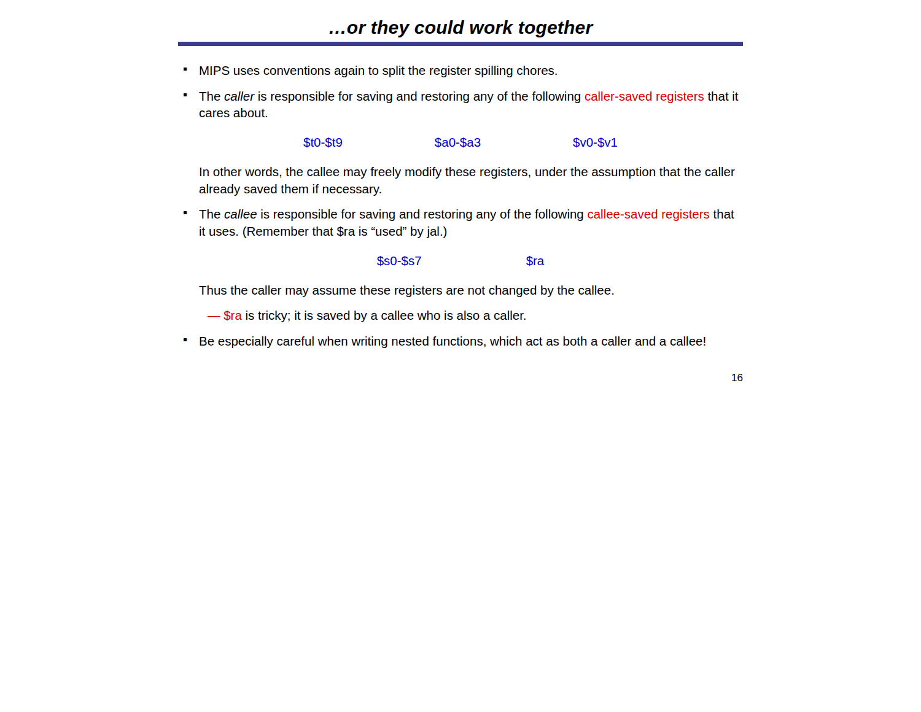…or they could work together
MIPS uses conventions again to split the register spilling chores.
The caller is responsible for saving and restoring any of the following caller-saved registers that it cares about.
$t0-$t9$a0-$a3$v0-$v1
In other words, the callee may freely modify these registers, under the assumption that the caller already saved them if necessary.
The callee is responsible for saving and restoring any of the following callee-saved registers that it uses. (Remember that $ra is “used” by jal.)
$s0-$s7$ra
Thus the caller may assume these registers are not changed by the callee.
— $ra is tricky; it is saved by a callee who is also a caller.
Be especially careful when writing nested functions, which act as both a caller and a callee!
16